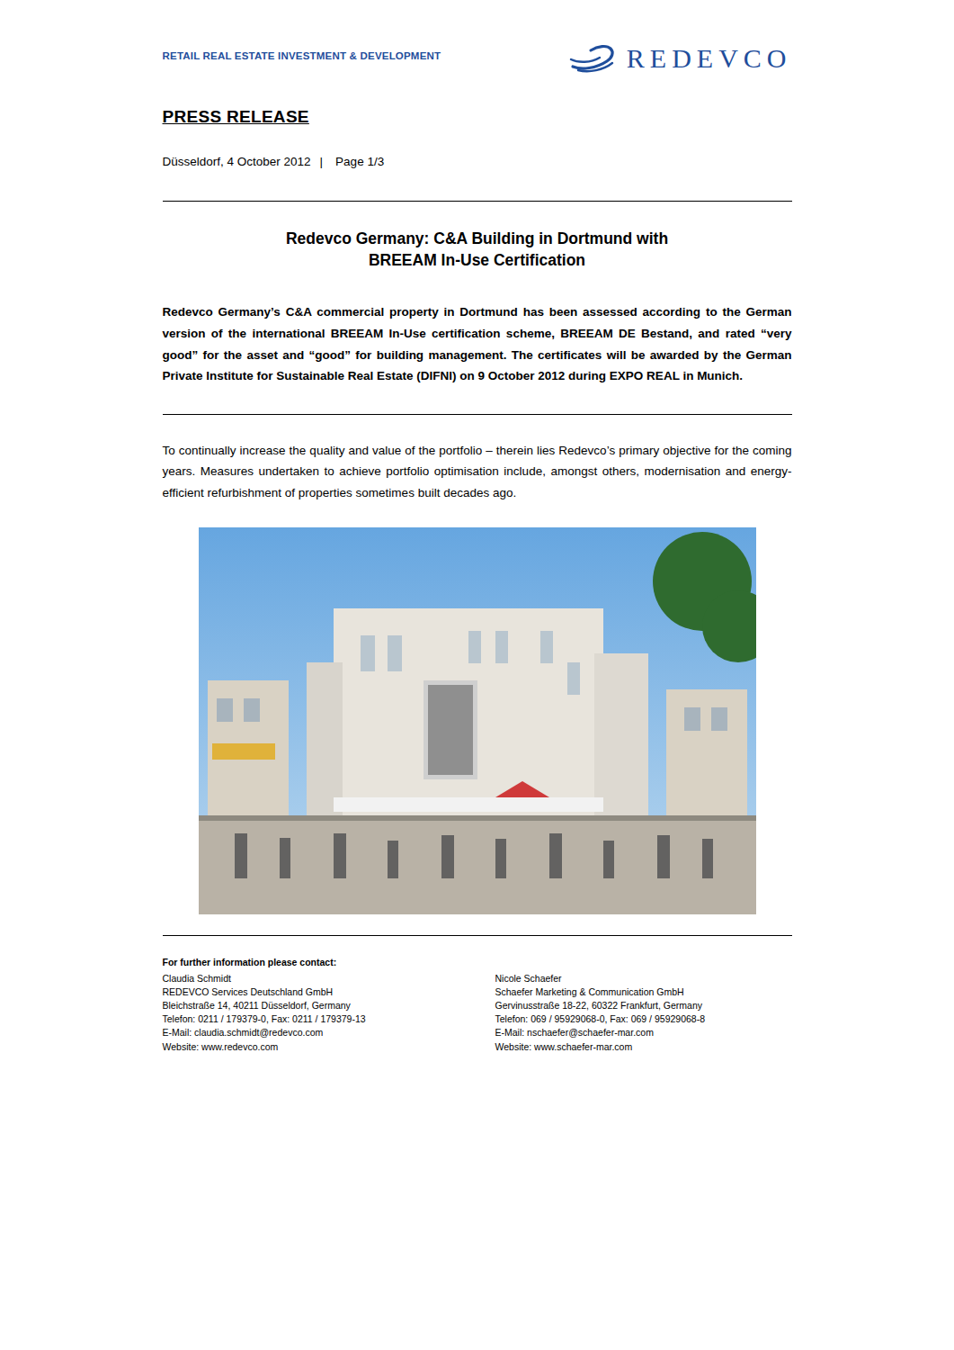RETAIL REAL ESTATE INVESTMENT & DEVELOPMENT
REDEVCO
PRESS RELEASE
Düsseldorf, 4 October 2012|Page 1/3
Redevco Germany: C&A Building in Dortmund with
BREEAM In-Use Certification
Redevco Germany’s C&A commercial property in Dortmund has been assessed according to the German version of the international BREEAM In-Use certification scheme, BREEAM DE Bestand, and rated “very good” for the asset and “good” for building management. The certificates will be awarded by the German Private Institute for Sustainable Real Estate (DIFNI) on 9 October 2012 during EXPO REAL in Munich.
To continually increase the quality and value of the portfolio – therein lies Redevco’s primary objective for the coming years. Measures undertaken to achieve portfolio optimisation include, amongst others, modernisation and energy-efficient refurbishment of properties sometimes built decades ago.
For further information please contact:
Claudia Schmidt
REDEVCO Services Deutschland GmbH
Bleichstraße 14, 40211 Düsseldorf, Germany
Telefon: 0211 / 179379-0, Fax: 0211 / 179379-13
E-Mail: claudia.schmidt@redevco.com
Website: www.redevco.com
Nicole Schaefer
Schaefer Marketing & Communication GmbH
Gervinusstraße 18-22, 60322 Frankfurt, Germany
Telefon: 069 / 95929068-0, Fax: 069 / 95929068-8
E-Mail: nschaefer@schaefer-mar.com
Website: www.schaefer-mar.com